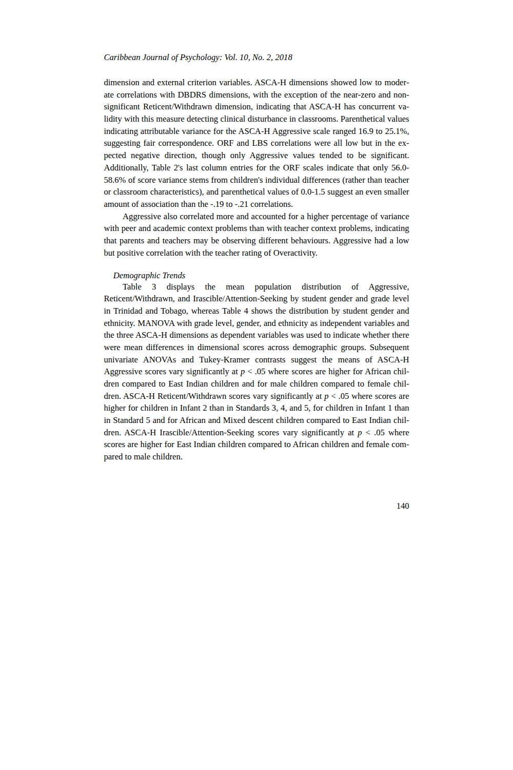Caribbean Journal of Psychology: Vol. 10, No. 2, 2018
dimension and external criterion variables. ASCA-H dimensions showed low to moderate correlations with DBDRS dimensions, with the exception of the near-zero and nonsignificant Reticent/Withdrawn dimension, indicating that ASCA-H has concurrent validity with this measure detecting clinical disturbance in classrooms. Parenthetical values indicating attributable variance for the ASCA-H Aggressive scale ranged 16.9 to 25.1%, suggesting fair correspondence. ORF and LBS correlations were all low but in the expected negative direction, though only Aggressive values tended to be significant. Additionally, Table 2's last column entries for the ORF scales indicate that only 56.0-58.6% of score variance stems from children's individual differences (rather than teacher or classroom characteristics), and parenthetical values of 0.0-1.5 suggest an even smaller amount of association than the -.19 to -.21 correlations.
Aggressive also correlated more and accounted for a higher percentage of variance with peer and academic context problems than with teacher context problems, indicating that parents and teachers may be observing different behaviours. Aggressive had a low but positive correlation with the teacher rating of Overactivity.
Demographic Trends
Table 3 displays the mean population distribution of Aggressive, Reticent/Withdrawn, and Irascible/Attention-Seeking by student gender and grade level in Trinidad and Tobago, whereas Table 4 shows the distribution by student gender and ethnicity. MANOVA with grade level, gender, and ethnicity as independent variables and the three ASCA-H dimensions as dependent variables was used to indicate whether there were mean differences in dimensional scores across demographic groups. Subsequent univariate ANOVAs and Tukey-Kramer contrasts suggest the means of ASCA-H Aggressive scores vary significantly at p < .05 where scores are higher for African children compared to East Indian children and for male children compared to female children. ASCA-H Reticent/Withdrawn scores vary significantly at p < .05 where scores are higher for children in Infant 2 than in Standards 3, 4, and 5, for children in Infant 1 than in Standard 5 and for African and Mixed descent children compared to East Indian children. ASCA-H Irascible/Attention-Seeking scores vary significantly at p < .05 where scores are higher for East Indian children compared to African children and female compared to male children.
140